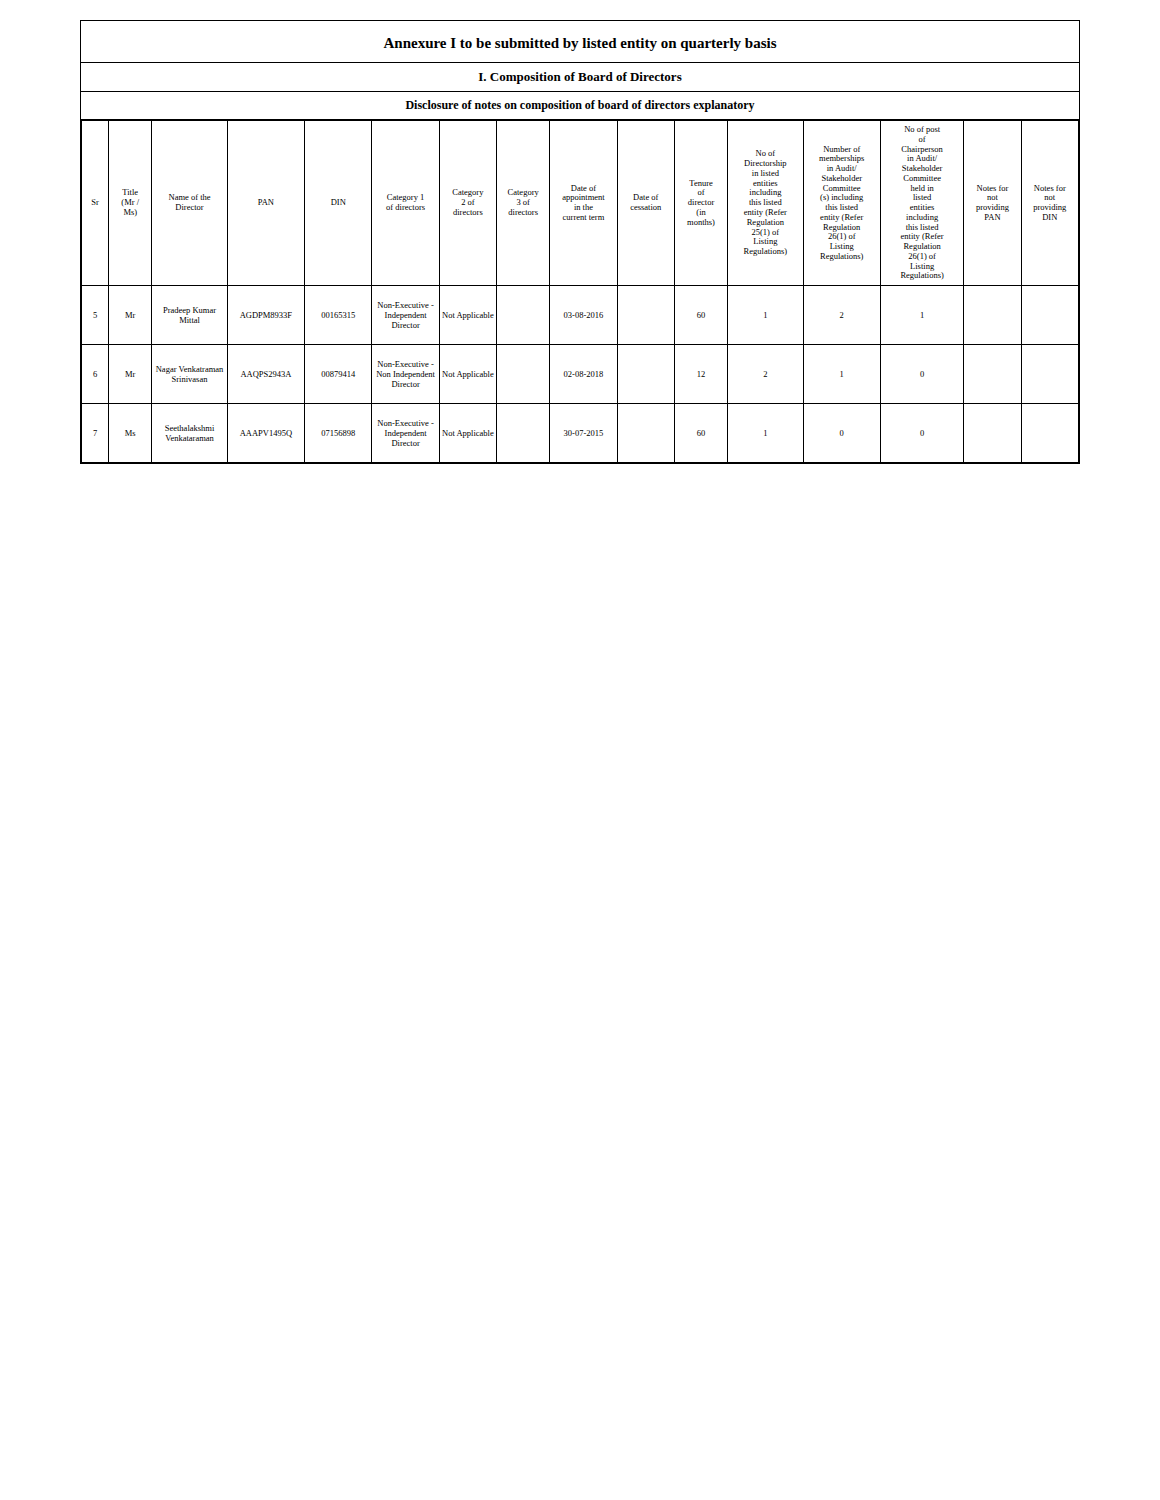Annexure I to be submitted by listed entity on quarterly basis
I. Composition of Board of Directors
Disclosure of notes on composition of board of directors explanatory
| Sr | Title (Mr / Ms) | Name of the Director | PAN | DIN | Category 1 of directors | Category 2 of directors | Category 3 of directors | Date of appointment in the current term | Date of cessation | Tenure of director (in months) | No of Directorship in listed entities including this listed entity (Refer Regulation 25(1) of Listing Regulations) | Number of memberships in Audit/ Stakeholder Committee (s) including this listed entity (Refer Regulation 26(1) of Listing Regulations) | No of post of Chairperson in Audit/ Stakeholder Committee held in listed entities including this listed entity (Refer Regulation 26(1) of Listing Regulations) | Notes for not providing PAN | Notes for not providing DIN |
| --- | --- | --- | --- | --- | --- | --- | --- | --- | --- | --- | --- | --- | --- | --- | --- |
| 5 | Mr | Pradeep Kumar Mittal | AGDPM8933F | 00165315 | Non-Executive - Independent Director | Not Applicable | | 03-08-2016 | | 60 | 1 | 2 | 1 | | |
| 6 | Mr | Nagar Venkatraman Srinivasan | AAQPS2943A | 00879414 | Non-Executive - Non Independent Director | Not Applicable | | 02-08-2018 | | 12 | 2 | 1 | 0 | | |
| 7 | Ms | Seethalakshmi Venkataraman | AAAPV1495Q | 07156898 | Non-Executive - Independent Director | Not Applicable | | 30-07-2015 | | 60 | 1 | 0 | 0 | | |